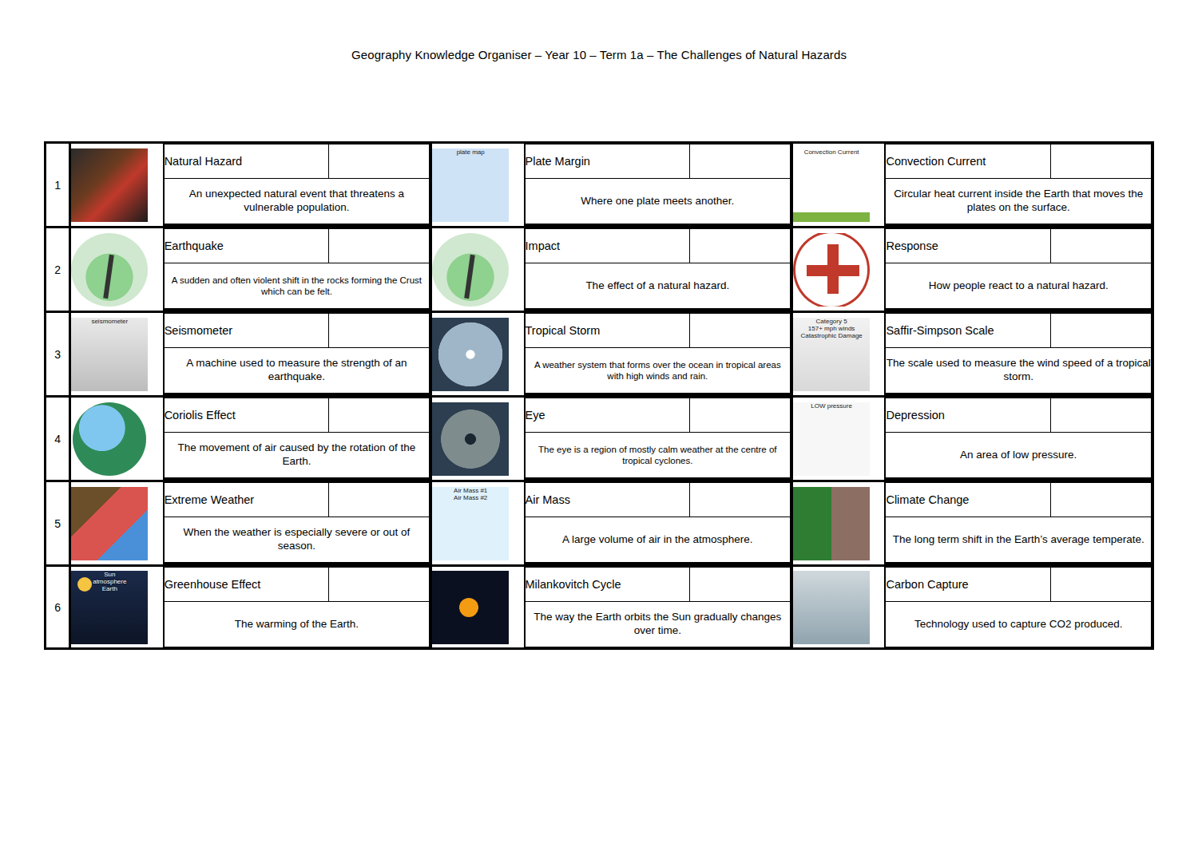Geography Knowledge Organiser – Year 10 – Term 1a – The Challenges of Natural Hazards
| 1 | | / Natural Hazard / / / An unexpected natural event that threatens a vulnerable population. / | plate map | / Plate Margin / / / Where one plate meets another. / | Convection Current | / Convection Current / / / Circular heat current inside the Earth that moves the plates on the surface. / |
| 2 | | / Earthquake / / / A sudden and often violent shift in the rocks forming the Crust which can be felt. / | | / Impact / / / The effect of a natural hazard. / | | / Response / / / How people react to a natural hazard. / |
| 3 | seismometer | / Seismometer / / / A machine used to measure the strength of an earthquake. / | | / Tropical Storm / / / A weather system that forms over the ocean in tropical areas with high winds and rain. / | Category 5 157+ mph winds Catastrophic Damage | / Saffir-Simpson Scale / / / The scale used to measure the wind speed of a tropical storm. / |
| 4 | | / Coriolis Effect / / / The movement of air caused by the rotation of the Earth. / | | / Eye / / / The eye is a region of mostly calm weather at the centre of tropical cyclones. / | LOW pressure | / Depression / / / An area of low pressure. / |
| 5 | | / Extreme Weather / / / When the weather is especially severe or out of season. / | Air Mass #1 Air Mass #2 | / Air Mass / / / A large volume of air in the atmosphere. / | | / Climate Change / / / The long term shift in the Earth’s average temperate. / |
| 6 | Sun atmosphere Earth | / Greenhouse Effect / / / The warming of the Earth. / | | / Milankovitch Cycle / / / The way the Earth orbits the Sun gradually changes over time. / | | / Carbon Capture / / / Technology used to capture CO2 produced. / |